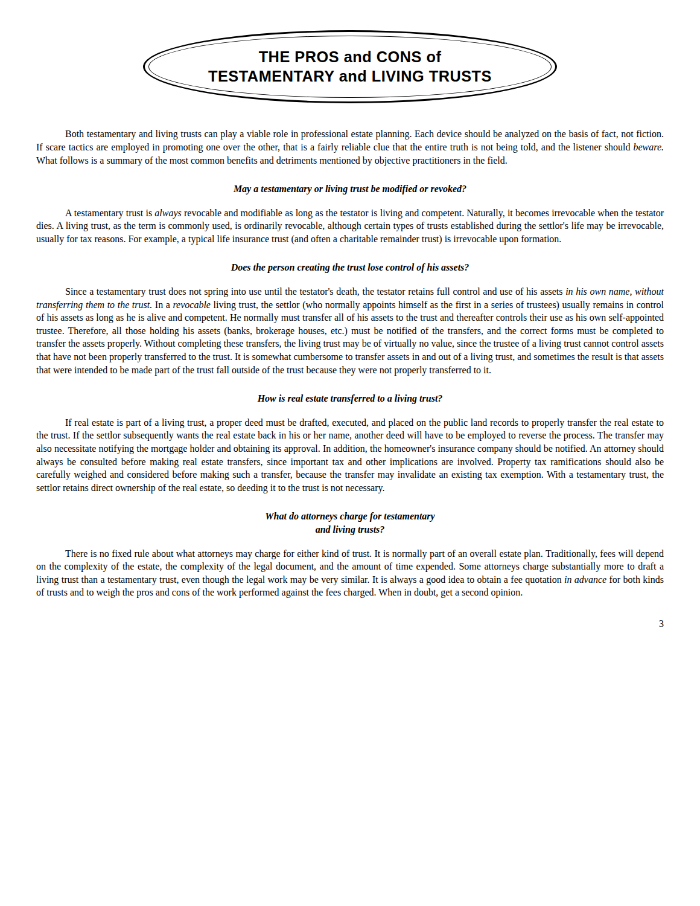THE PROS and CONS of
TESTAMENTARY and LIVING TRUSTS
Both testamentary and living trusts can play a viable role in professional estate planning. Each device should be analyzed on the basis of fact, not fiction. If scare tactics are employed in promoting one over the other, that is a fairly reliable clue that the entire truth is not being told, and the listener should beware. What follows is a summary of the most common benefits and detriments mentioned by objective practitioners in the field.
May a testamentary or living trust be modified or revoked?
A testamentary trust is always revocable and modifiable as long as the testator is living and competent. Naturally, it becomes irrevocable when the testator dies. A living trust, as the term is commonly used, is ordinarily revocable, although certain types of trusts established during the settlor's life may be irrevocable, usually for tax reasons. For example, a typical life insurance trust (and often a charitable remainder trust) is irrevocable upon formation.
Does the person creating the trust lose control of his assets?
Since a testamentary trust does not spring into use until the testator's death, the testator retains full control and use of his assets in his own name, without transferring them to the trust. In a revocable living trust, the settlor (who normally appoints himself as the first in a series of trustees) usually remains in control of his assets as long as he is alive and competent. He normally must transfer all of his assets to the trust and thereafter controls their use as his own self-appointed trustee. Therefore, all those holding his assets (banks, brokerage houses, etc.) must be notified of the transfers, and the correct forms must be completed to transfer the assets properly. Without completing these transfers, the living trust may be of virtually no value, since the trustee of a living trust cannot control assets that have not been properly transferred to the trust. It is somewhat cumbersome to transfer assets in and out of a living trust, and sometimes the result is that assets that were intended to be made part of the trust fall outside of the trust because they were not properly transferred to it.
How is real estate transferred to a living trust?
If real estate is part of a living trust, a proper deed must be drafted, executed, and placed on the public land records to properly transfer the real estate to the trust. If the settlor subsequently wants the real estate back in his or her name, another deed will have to be employed to reverse the process. The transfer may also necessitate notifying the mortgage holder and obtaining its approval. In addition, the homeowner's insurance company should be notified. An attorney should always be consulted before making real estate transfers, since important tax and other implications are involved. Property tax ramifications should also be carefully weighed and considered before making such a transfer, because the transfer may invalidate an existing tax exemption. With a testamentary trust, the settlor retains direct ownership of the real estate, so deeding it to the trust is not necessary.
What do attorneys charge for testamentary
and living trusts?
There is no fixed rule about what attorneys may charge for either kind of trust. It is normally part of an overall estate plan. Traditionally, fees will depend on the complexity of the estate, the complexity of the legal document, and the amount of time expended. Some attorneys charge substantially more to draft a living trust than a testamentary trust, even though the legal work may be very similar. It is always a good idea to obtain a fee quotation in advance for both kinds of trusts and to weigh the pros and cons of the work performed against the fees charged. When in doubt, get a second opinion.
3